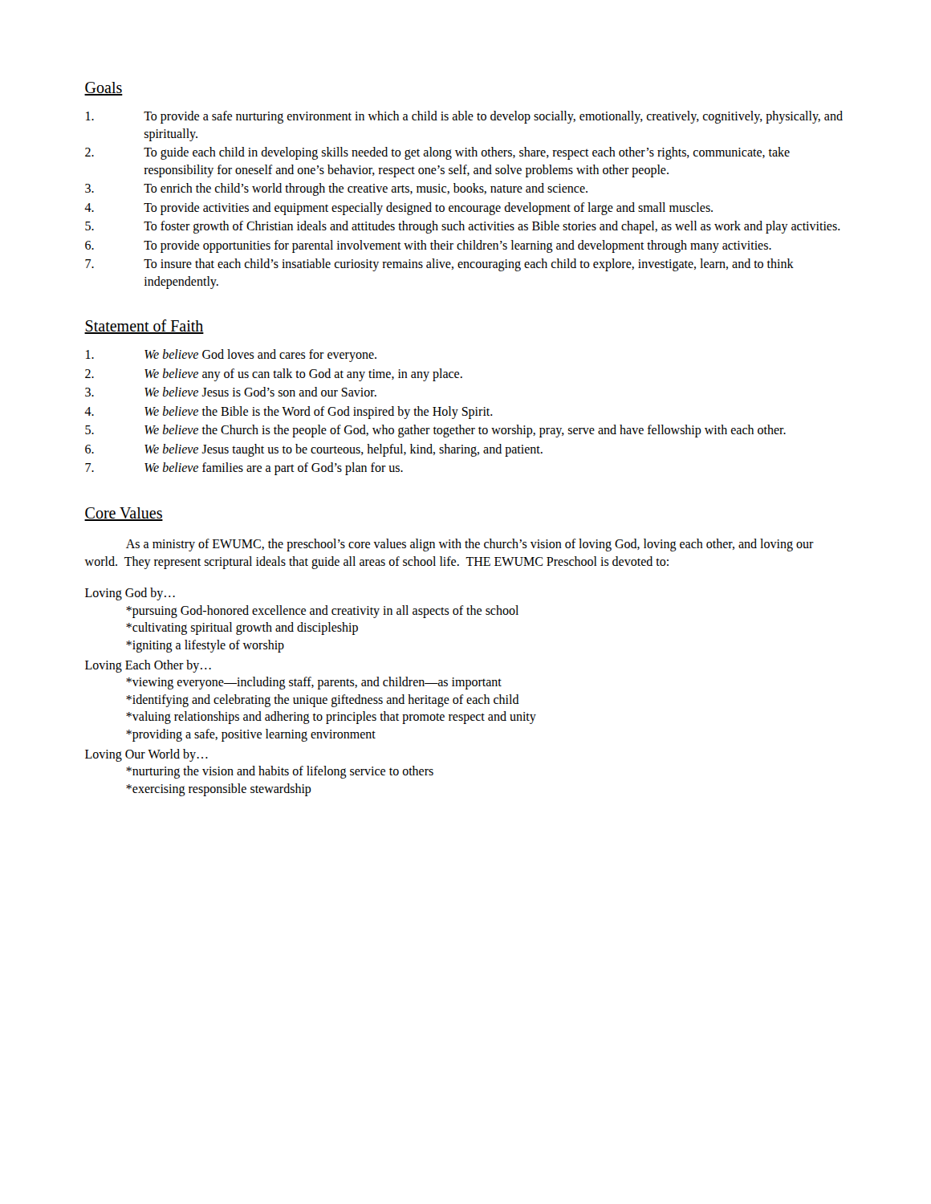Goals
1. To provide a safe nurturing environment in which a child is able to develop socially, emotionally, creatively, cognitively, physically, and spiritually.
2. To guide each child in developing skills needed to get along with others, share, respect each other’s rights, communicate, take responsibility for oneself and one’s behavior, respect one’s self, and solve problems with other people.
3. To enrich the child’s world through the creative arts, music, books, nature and science.
4. To provide activities and equipment especially designed to encourage development of large and small muscles.
5. To foster growth of Christian ideals and attitudes through such activities as Bible stories and chapel, as well as work and play activities.
6. To provide opportunities for parental involvement with their children’s learning and development through many activities.
7. To insure that each child’s insatiable curiosity remains alive, encouraging each child to explore, investigate, learn, and to think independently.
Statement of Faith
1. We believe God loves and cares for everyone.
2. We believe any of us can talk to God at any time, in any place.
3. We believe Jesus is God’s son and our Savior.
4. We believe the Bible is the Word of God inspired by the Holy Spirit.
5. We believe the Church is the people of God, who gather together to worship, pray, serve and have fellowship with each other.
6. We believe Jesus taught us to be courteous, helpful, kind, sharing, and patient.
7. We believe families are a part of God’s plan for us.
Core Values
As a ministry of EWUMC, the preschool’s core values align with the church’s vision of loving God, loving each other, and loving our world. They represent scriptural ideals that guide all areas of school life. THE EWUMC Preschool is devoted to:
Loving God by…
pursuing God-honored excellence and creativity in all aspects of the school
cultivating spiritual growth and discipleship
igniting a lifestyle of worship
Loving Each Other by…
viewing everyone—including staff, parents, and children—as important
identifying and celebrating the unique giftedness and heritage of each child
valuing relationships and adhering to principles that promote respect and unity
providing a safe, positive learning environment
Loving Our World by…
nurturing the vision and habits of lifelong service to others
exercising responsible stewardship